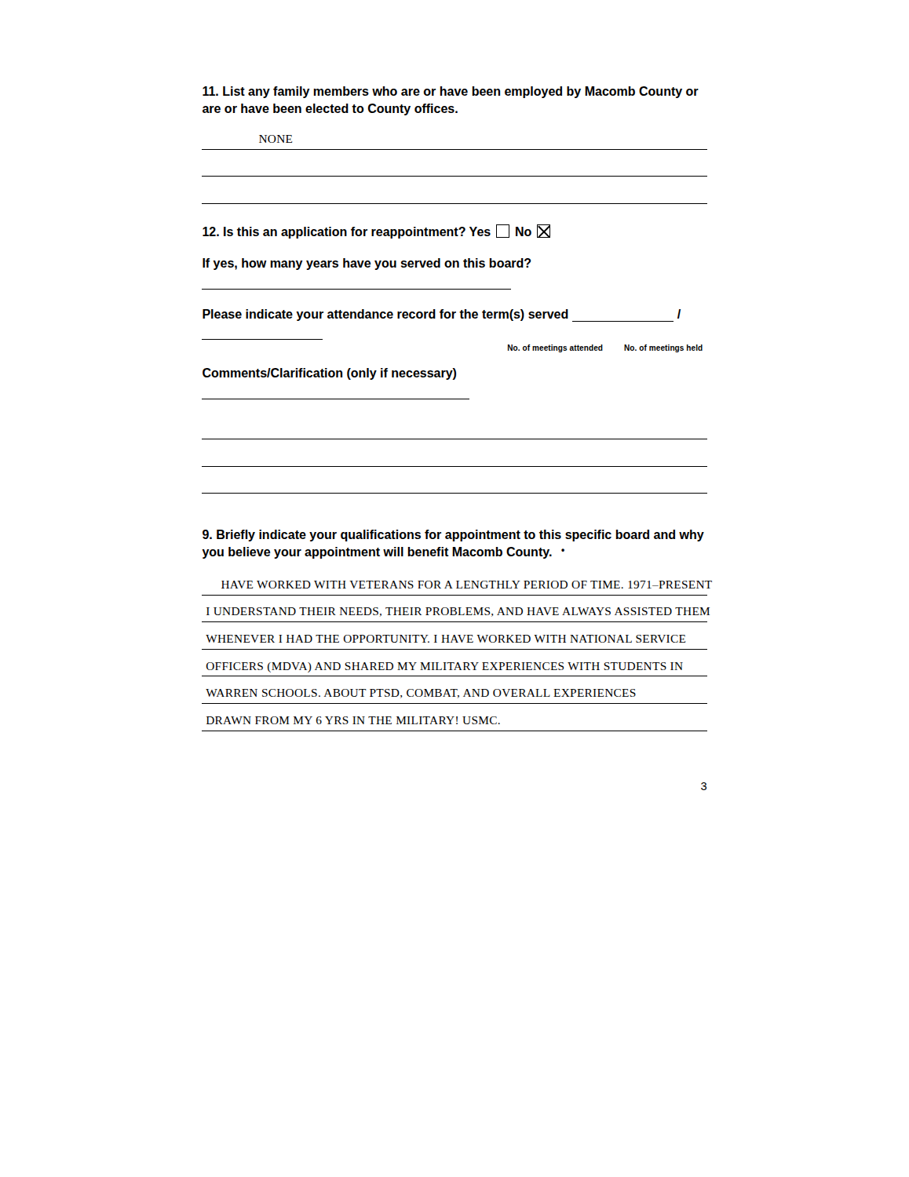11. List any family members who are or have been employed by Macomb County or are or have been elected to County offices.
None
12. Is this an application for reappointment? Yes No
If yes, how many years have you served on this board?
Please indicate your attendance record for the term(s) served /
No. of meetings attended No. of meetings held
Comments/Clarification (only if necessary)
9. Briefly indicate your qualifications for appointment to this specific board and why you believe your appointment will benefit Macomb County. •
Have worked with veterans for a lengthly period of time. 1971–present
I understand their needs, their problems, and have always assisted them
whenever I had the opportunity. I have worked with national service
officers (MDVA) and shared my military experiences with students in
Warren schools. About PTSD, combat, and overall experiences
drawn from my 6 yrs in the military! USMC.
3